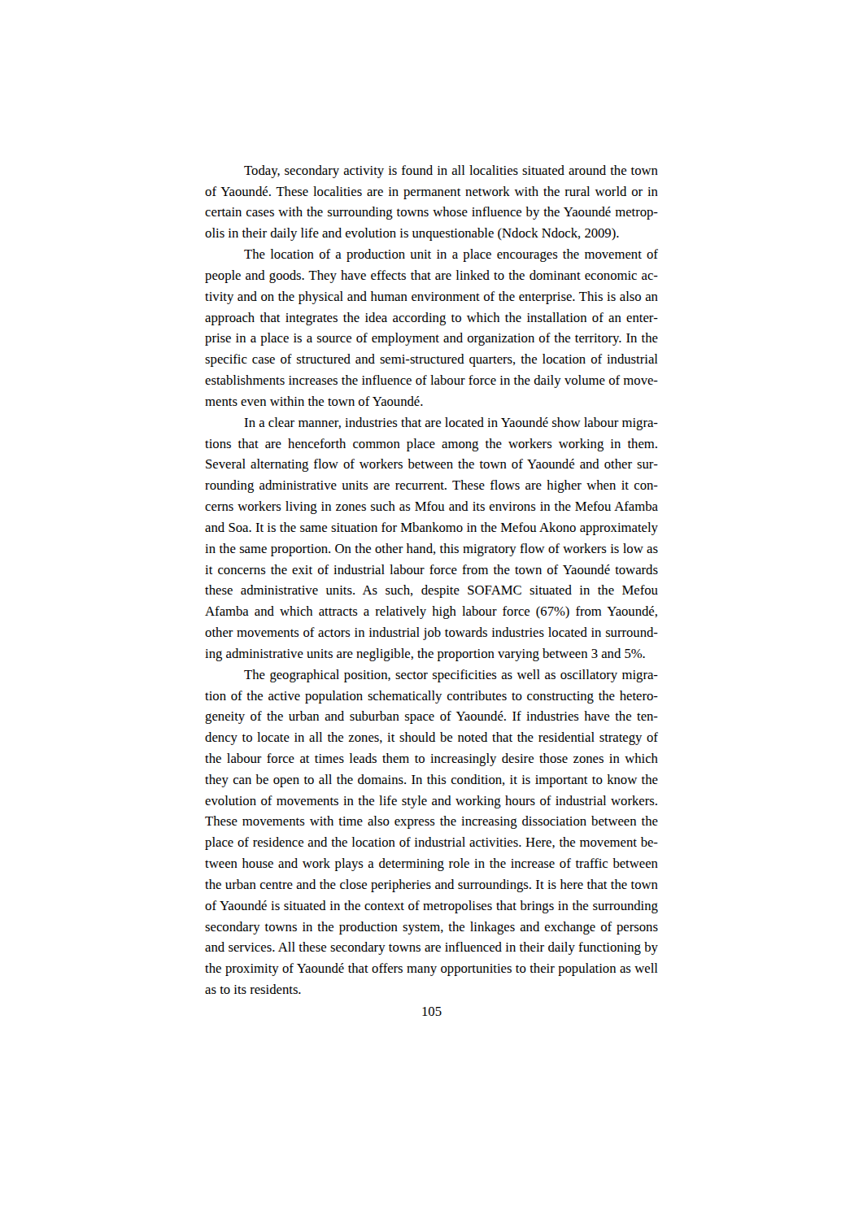Today, secondary activity is found in all localities situated around the town of Yaoundé. These localities are in permanent network with the rural world or in certain cases with the surrounding towns whose influence by the Yaoundé metropolis in their daily life and evolution is unquestionable (Ndock Ndock, 2009).
The location of a production unit in a place encourages the movement of people and goods. They have effects that are linked to the dominant economic activity and on the physical and human environment of the enterprise. This is also an approach that integrates the idea according to which the installation of an enterprise in a place is a source of employment and organization of the territory. In the specific case of structured and semi-structured quarters, the location of industrial establishments increases the influence of labour force in the daily volume of movements even within the town of Yaoundé.
In a clear manner, industries that are located in Yaoundé show labour migrations that are henceforth common place among the workers working in them. Several alternating flow of workers between the town of Yaoundé and other surrounding administrative units are recurrent. These flows are higher when it concerns workers living in zones such as Mfou and its environs in the Mefou Afamba and Soa. It is the same situation for Mbankomo in the Mefou Akono approximately in the same proportion. On the other hand, this migratory flow of workers is low as it concerns the exit of industrial labour force from the town of Yaoundé towards these administrative units. As such, despite SOFAMC situated in the Mefou Afamba and which attracts a relatively high labour force (67%) from Yaoundé, other movements of actors in industrial job towards industries located in surrounding administrative units are negligible, the proportion varying between 3 and 5%.
The geographical position, sector specificities as well as oscillatory migration of the active population schematically contributes to constructing the heterogeneity of the urban and suburban space of Yaoundé. If industries have the tendency to locate in all the zones, it should be noted that the residential strategy of the labour force at times leads them to increasingly desire those zones in which they can be open to all the domains. In this condition, it is important to know the evolution of movements in the life style and working hours of industrial workers. These movements with time also express the increasing dissociation between the place of residence and the location of industrial activities. Here, the movement between house and work plays a determining role in the increase of traffic between the urban centre and the close peripheries and surroundings. It is here that the town of Yaoundé is situated in the context of metropolises that brings in the surrounding secondary towns in the production system, the linkages and exchange of persons and services. All these secondary towns are influenced in their daily functioning by the proximity of Yaoundé that offers many opportunities to their population as well as to its residents.
105